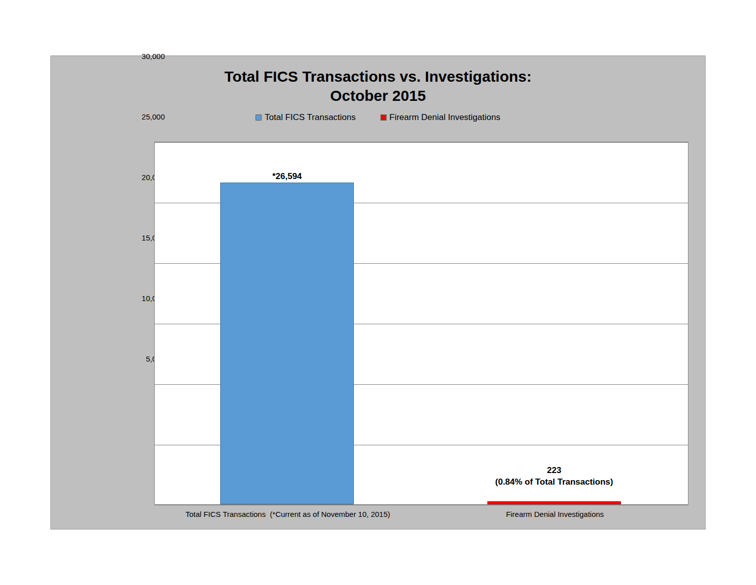Total FICS Transactions vs. Investigations:
October 2015
Total FICS Transactions Firearm Denial Investigations
0
5,000
10,000
15,000
20,000
25,000
30,000
*26,594
223
(0.84% of Total Transactions)
Total FICS Transactions (*Current as of November 10, 2015)
Firearm Denial Investigations